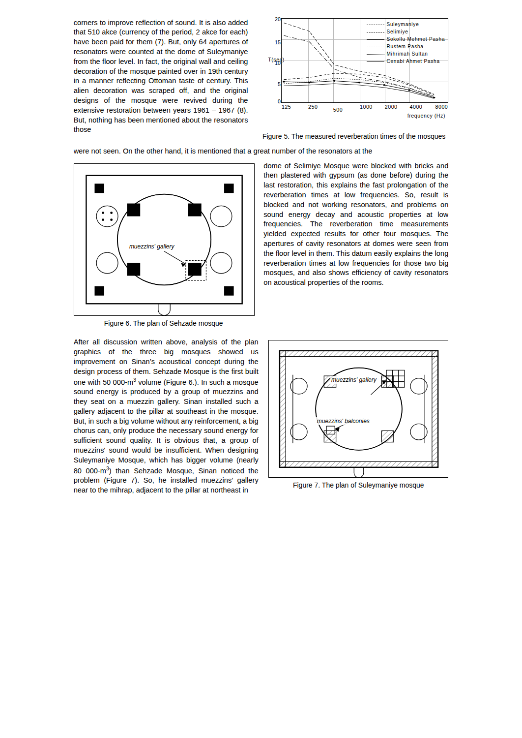corners to improve reflection of sound. It is also added that 510 akce (currency of the period, 2 akce for each) have been paid for them (7). But, only 64 apertures of resonators were counted at the dome of Suleymaniye from the floor level. In fact, the original wall and ceiling decoration of the mosque painted over in 19th century in a manner reflecting Ottoman taste of century. This alien decoration was scraped off, and the original designs of the mosque were revived during the extensive restoration between years 1961 – 1967 (8). But, nothing has been mentioned about the resonators those
T(sec)
20 15 10 5 0
Suleymaniye
Selimiye
Sokollu Mehmet Pasha
Rustem Pasha
Mihrimah Sultan
Cenabi Ahmet Pasha
125 250 500 1000 2000 4000 8000
frequency (Hz)
Figure 5. The measured reverberation times of the mosques
were not seen. On the other hand, it is mentioned that a great number of the resonators at the
muezzins' gallery
Figure 6. The plan of Sehzade mosque
dome of Selimiye Mosque were blocked with bricks and then plastered with gypsum (as done before) during the last restoration, this explains the fast prolongation of the reverberation times at low frequencies. So, result is blocked and not working resonators, and problems on sound energy decay and acoustic properties at low frequencies. The reverberation time measurements yielded expected results for other four mosques. The apertures of cavity resonators at domes were seen from the floor level in them. This datum easily explains the long reverberation times at low frequencies for those two big mosques, and also shows efficiency of cavity resonators on acoustical properties of the rooms.
muezzins' gallery muezzins' balconies
Figure 7. The plan of Suleymaniye mosque
After all discussion written above, analysis of the plan graphics of the three big mosques showed us improvement on Sinan’s acoustical concept during the design process of them. Sehzade Mosque is the first built one with 50 000-m3 volume (Figure 6.). In such a mosque sound energy is produced by a group of muezzins and they seat on a muezzin gallery. Sinan installed such a gallery adjacent to the pillar at southeast in the mosque. But, in such a big volume without any reinforcement, a big chorus can, only produce the necessary sound energy for sufficient sound quality. It is obvious that, a group of muezzins' sound would be insufficient. When designing Suleymaniye Mosque, which has bigger volume (nearly 80 000-m3) than Sehzade Mosque, Sinan noticed the problem (Figure 7). So, he installed muezzins’ gallery near to the mihrap, adjacent to the pillar at northeast in